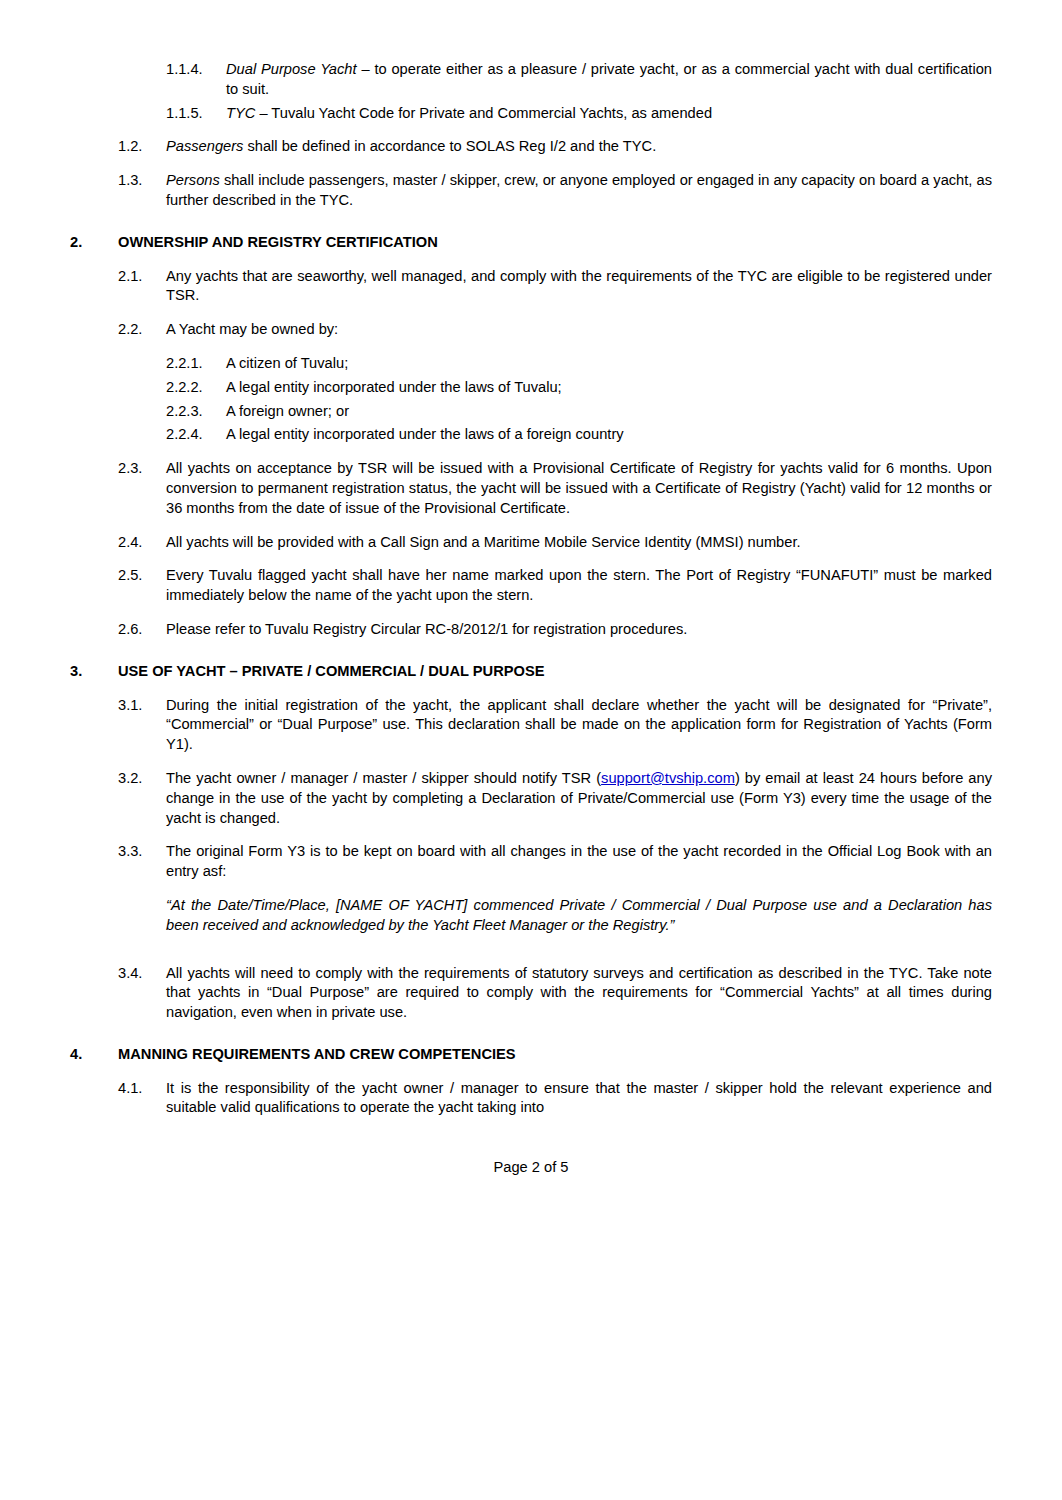1.1.4. Dual Purpose Yacht – to operate either as a pleasure / private yacht, or as a commercial yacht with dual certification to suit.
1.1.5. TYC – Tuvalu Yacht Code for Private and Commercial Yachts, as amended
1.2. Passengers shall be defined in accordance to SOLAS Reg I/2 and the TYC.
1.3. Persons shall include passengers, master / skipper, crew, or anyone employed or engaged in any capacity on board a yacht, as further described in the TYC.
2. Ownership and Registry Certification
2.1. Any yachts that are seaworthy, well managed, and comply with the requirements of the TYC are eligible to be registered under TSR.
2.2. A Yacht may be owned by:
2.2.1. A citizen of Tuvalu;
2.2.2. A legal entity incorporated under the laws of Tuvalu;
2.2.3. A foreign owner; or
2.2.4. A legal entity incorporated under the laws of a foreign country
2.3. All yachts on acceptance by TSR will be issued with a Provisional Certificate of Registry for yachts valid for 6 months. Upon conversion to permanent registration status, the yacht will be issued with a Certificate of Registry (Yacht) valid for 12 months or 36 months from the date of issue of the Provisional Certificate.
2.4. All yachts will be provided with a Call Sign and a Maritime Mobile Service Identity (MMSI) number.
2.5. Every Tuvalu flagged yacht shall have her name marked upon the stern. The Port of Registry “FUNAFUTI” must be marked immediately below the name of the yacht upon the stern.
2.6. Please refer to Tuvalu Registry Circular RC-8/2012/1 for registration procedures.
3. Use of Yacht – Private / Commercial / Dual Purpose
3.1. During the initial registration of the yacht, the applicant shall declare whether the yacht will be designated for “Private”, “Commercial” or “Dual Purpose” use. This declaration shall be made on the application form for Registration of Yachts (Form Y1).
3.2. The yacht owner / manager / master / skipper should notify TSR (support@tvship.com) by email at least 24 hours before any change in the use of the yacht by completing a Declaration of Private/Commercial use (Form Y3) every time the usage of the yacht is changed.
3.3. The original Form Y3 is to be kept on board with all changes in the use of the yacht recorded in the Official Log Book with an entry asf:
“At the Date/Time/Place, [NAME OF YACHT] commenced Private / Commercial / Dual Purpose use and a Declaration has been received and acknowledged by the Yacht Fleet Manager or the Registry.”
3.4. All yachts will need to comply with the requirements of statutory surveys and certification as described in the TYC. Take note that yachts in “Dual Purpose” are required to comply with the requirements for “Commercial Yachts” at all times during navigation, even when in private use.
4. Manning Requirements and Crew Competencies
4.1. It is the responsibility of the yacht owner / manager to ensure that the master / skipper hold the relevant experience and suitable valid qualifications to operate the yacht taking into
Page 2 of 5